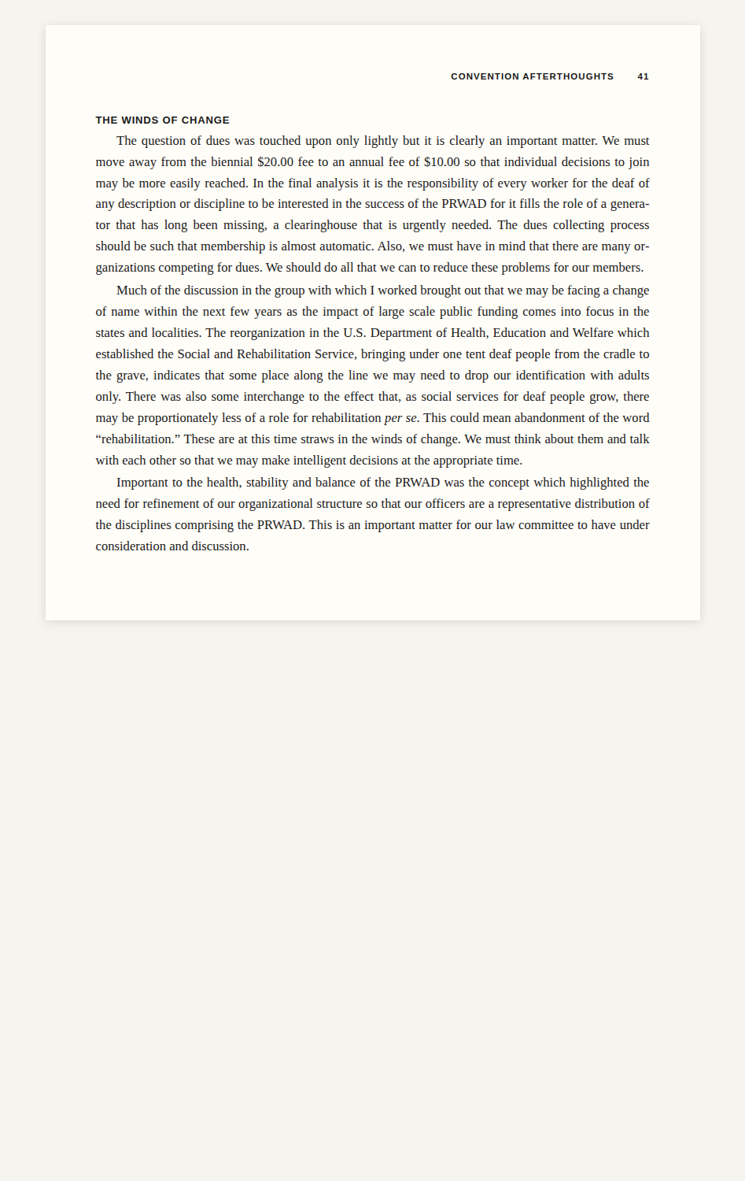CONVENTION AFTERTHOUGHTS 41
THE WINDS OF CHANGE
The question of dues was touched upon only lightly but it is clearly an important matter. We must move away from the biennial $20.00 fee to an annual fee of $10.00 so that individual decisions to join may be more easily reached. In the final analysis it is the responsibility of every worker for the deaf of any description or discipline to be interested in the success of the PRWAD for it fills the role of a generator that has long been missing, a clearinghouse that is urgently needed. The dues collecting process should be such that membership is almost automatic. Also, we must have in mind that there are many organizations competing for dues. We should do all that we can to reduce these problems for our members.
Much of the discussion in the group with which I worked brought out that we may be facing a change of name within the next few years as the impact of large scale public funding comes into focus in the states and localities. The reorganization in the U.S. Department of Health, Education and Welfare which established the Social and Rehabilitation Service, bringing under one tent deaf people from the cradle to the grave, indicates that some place along the line we may need to drop our identification with adults only. There was also some interchange to the effect that, as social services for deaf people grow, there may be proportionately less of a role for rehabilitation per se. This could mean abandonment of the word “rehabilitation.” These are at this time straws in the winds of change. We must think about them and talk with each other so that we may make intelligent decisions at the appropriate time.
Important to the health, stability and balance of the PRWAD was the concept which highlighted the need for refinement of our organizational structure so that our officers are a representative distribution of the disciplines comprising the PRWAD. This is an important matter for our law committee to have under consideration and discussion.